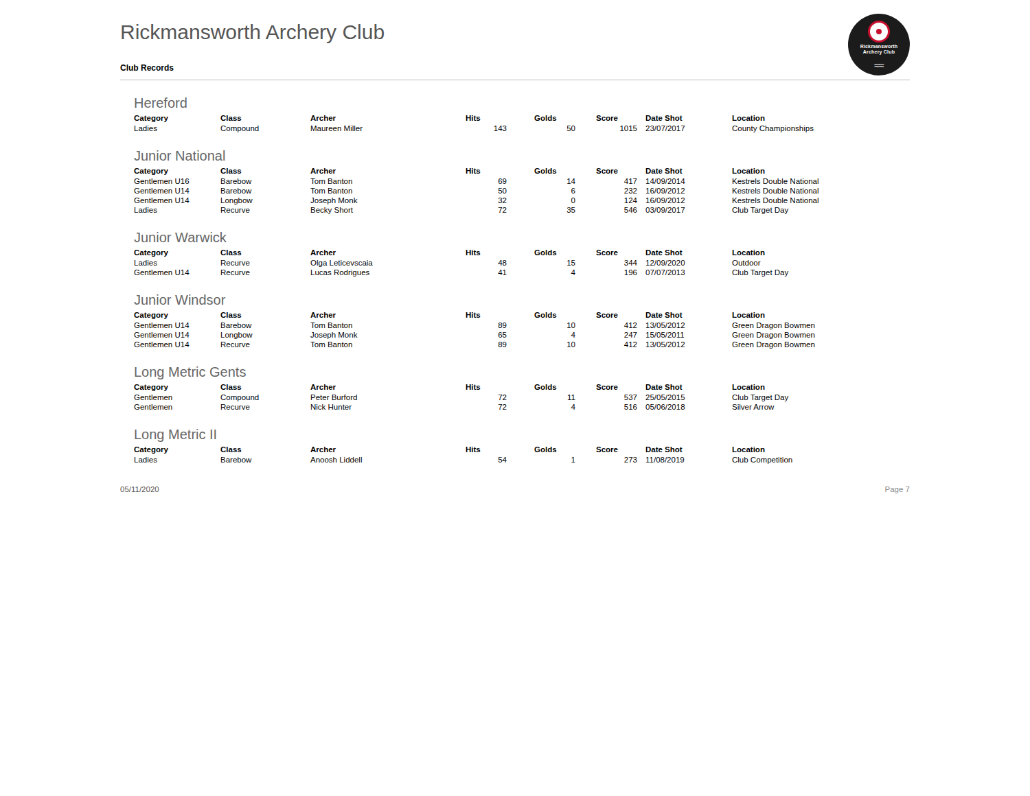Rickmansworth Archery Club
Rickmansworth
Archery Club
≈≈
Club Records
Hereford
| Category | Class | Archer | Hits | Golds | Score | Date Shot | Location |
| --- | --- | --- | --- | --- | --- | --- | --- |
| Ladies | Compound | Maureen Miller | 143 | 50 | 1015 | 23/07/2017 | County Championships |
Junior National
| Category | Class | Archer | Hits | Golds | Score | Date Shot | Location |
| --- | --- | --- | --- | --- | --- | --- | --- |
| Gentlemen U16 | Barebow | Tom Banton | 69 | 14 | 417 | 14/09/2014 | Kestrels Double National |
| Gentlemen U14 | Barebow | Tom Banton | 50 | 6 | 232 | 16/09/2012 | Kestrels Double National |
| Gentlemen U14 | Longbow | Joseph Monk | 32 | 0 | 124 | 16/09/2012 | Kestrels Double National |
| Ladies | Recurve | Becky Short | 72 | 35 | 546 | 03/09/2017 | Club Target Day |
Junior Warwick
| Category | Class | Archer | Hits | Golds | Score | Date Shot | Location |
| --- | --- | --- | --- | --- | --- | --- | --- |
| Ladies | Recurve | Olga Leticevscaia | 48 | 15 | 344 | 12/09/2020 | Outdoor |
| Gentlemen U14 | Recurve | Lucas Rodrigues | 41 | 4 | 196 | 07/07/2013 | Club Target Day |
Junior Windsor
| Category | Class | Archer | Hits | Golds | Score | Date Shot | Location |
| --- | --- | --- | --- | --- | --- | --- | --- |
| Gentlemen U14 | Barebow | Tom Banton | 89 | 10 | 412 | 13/05/2012 | Green Dragon Bowmen |
| Gentlemen U14 | Longbow | Joseph Monk | 65 | 4 | 247 | 15/05/2011 | Green Dragon Bowmen |
| Gentlemen U14 | Recurve | Tom Banton | 89 | 10 | 412 | 13/05/2012 | Green Dragon Bowmen |
Long Metric Gents
| Category | Class | Archer | Hits | Golds | Score | Date Shot | Location |
| --- | --- | --- | --- | --- | --- | --- | --- |
| Gentlemen | Compound | Peter Burford | 72 | 11 | 537 | 25/05/2015 | Club Target Day |
| Gentlemen | Recurve | Nick Hunter | 72 | 4 | 516 | 05/06/2018 | Silver Arrow |
Long Metric II
| Category | Class | Archer | Hits | Golds | Score | Date Shot | Location |
| --- | --- | --- | --- | --- | --- | --- | --- |
| Ladies | Barebow | Anoosh Liddell | 54 | 1 | 273 | 11/08/2019 | Club Competition |
05/11/2020 Page 7